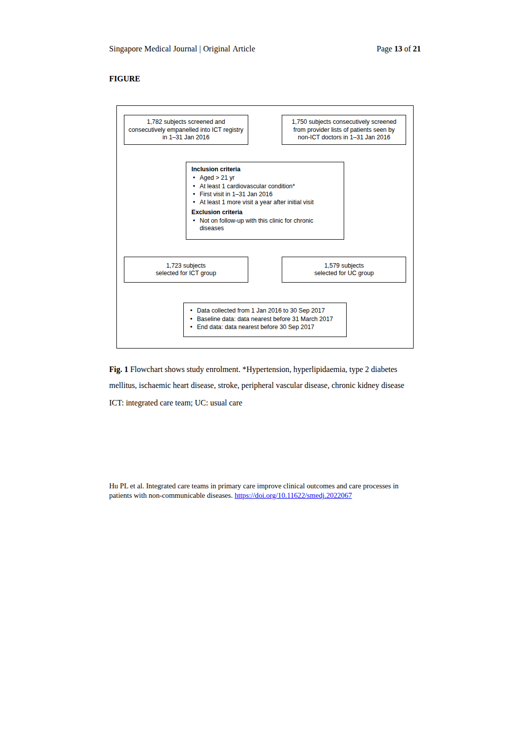Singapore Medical Journal | Original Article
Page 13 of 21
FIGURE
1,782 subjects screened and consecutively empanelled into ICT registry in 1–31 Jan 2016
1,750 subjects consecutively screened from provider lists of patients seen by non-ICT doctors in 1–31 Jan 2016
Inclusion criteria
Aged > 21 yr
At least 1 cardiovascular condition*
First visit in 1–31 Jan 2016
At least 1 more visit a year after initial visit
Exclusion criteria
Not on follow-up with this clinic for chronic diseases
1,723 subjects
selected for ICT group
1,579 subjects
selected for UC group
Data collected from 1 Jan 2016 to 30 Sep 2017
Baseline data: data nearest before 31 March 2017
End data: data nearest before 30 Sep 2017
Fig. 1 Flowchart shows study enrolment. *Hypertension, hyperlipidaemia, type 2 diabetes mellitus, ischaemic heart disease, stroke, peripheral vascular disease, chronic kidney disease
ICT: integrated care team; UC: usual care
Hu PL et al. Integrated care teams in primary care improve clinical outcomes and care processes in patients with non-communicable diseases. https://doi.org/10.11622/smedj.2022067